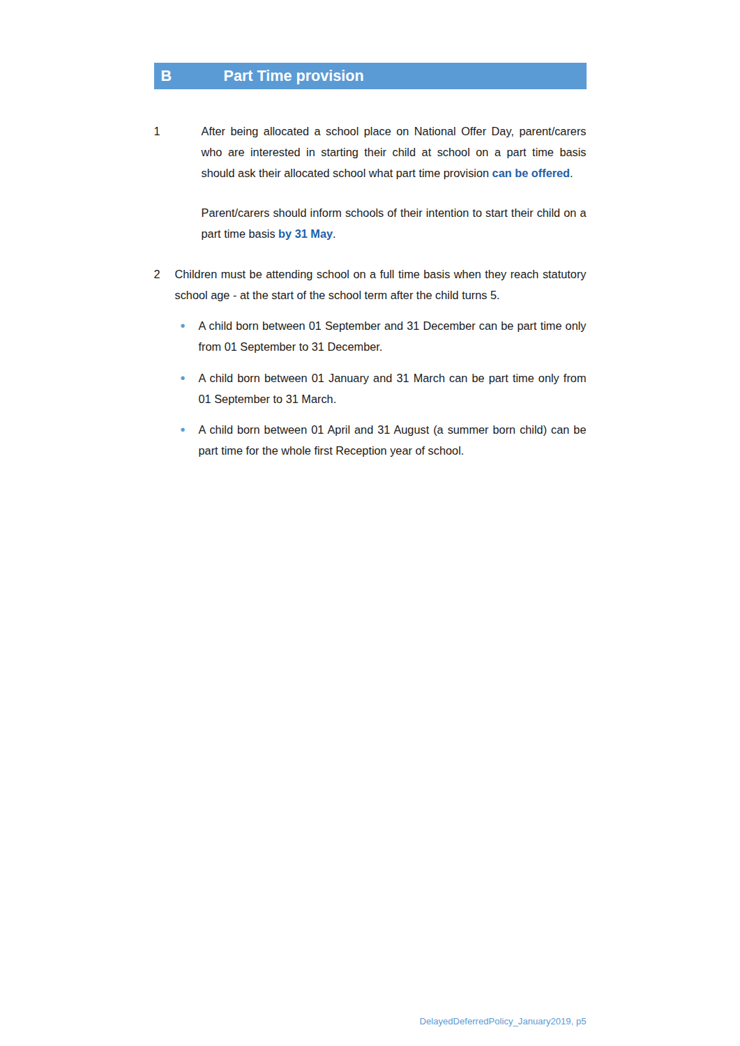B Part Time provision
1
After being allocated a school place on National Offer Day, parent/carers who are interested in starting their child at school on a part time basis should ask their allocated school what part time provision can be offered.
Parent/carers should inform schools of their intention to start their child on a part time basis by 31 May.
2
Children must be attending school on a full time basis when they reach statutory school age - at the start of the school term after the child turns 5.
A child born between 01 September and 31 December can be part time only from 01 September to 31 December.
A child born between 01 January and 31 March can be part time only from 01 September to 31 March.
A child born between 01 April and 31 August (a summer born child) can be part time for the whole first Reception year of school.
DelayedDeferredPolicy_January2019, p5